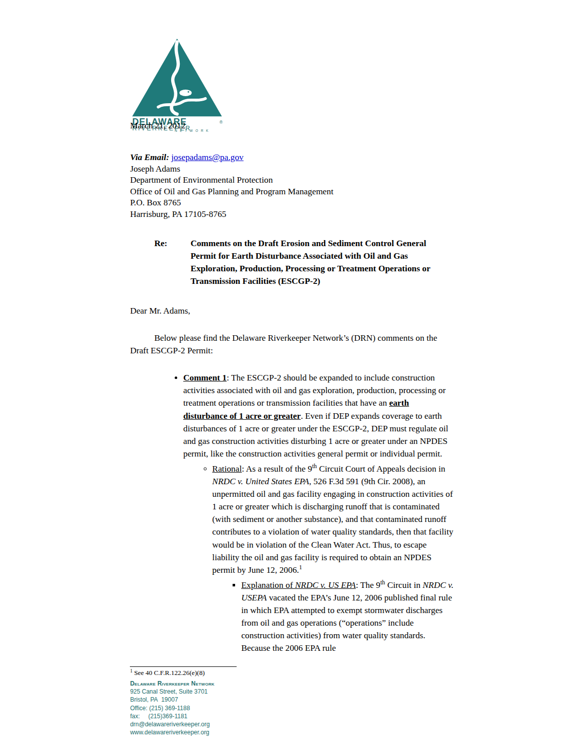DELAWARE RIVERKEEPER ® N E T W O R K
March 21, 2012
Via Email: josepadams@pa.gov
Joseph Adams
Department of Environmental Protection
Office of Oil and Gas Planning and Program Management
P.O. Box 8765
Harrisburg, PA 17105-8765
Re:
Comments on the Draft Erosion and Sediment Control General Permit for Earth Disturbance Associated with Oil and Gas Exploration, Production, Processing or Treatment Operations or Transmission Facilities (ESCGP-2)
Dear Mr. Adams,
Below please find the Delaware Riverkeeper Network’s (DRN) comments on the Draft ESCGP-2 Permit:
Comment 1: The ESCGP-2 should be expanded to include construction activities associated with oil and gas exploration, production, processing or treatment operations or transmission facilities that have an earth disturbance of 1 acre or greater. Even if DEP expands coverage to earth disturbances of 1 acre or greater under the ESCGP-2, DEP must regulate oil and gas construction activities disturbing 1 acre or greater under an NPDES permit, like the construction activities general permit or individual permit.
Rational: As a result of the 9th Circuit Court of Appeals decision in NRDC v. United States EPA, 526 F.3d 591 (9th Cir. 2008), an unpermitted oil and gas facility engaging in construction activities of 1 acre or greater which is discharging runoff that is contaminated (with sediment or another substance), and that contaminated runoff contributes to a violation of water quality standards, then that facility would be in violation of the Clean Water Act. Thus, to escape liability the oil and gas facility is required to obtain an NPDES permit by June 12, 2006.1
Explanation of NRDC v. US EPA: The 9th Circuit in NRDC v. USEPA vacated the EPA’s June 12, 2006 published final rule in which EPA attempted to exempt stormwater discharges from oil and gas operations (“operations” include construction activities) from water quality standards. Because the 2006 EPA rule
1 See 40 C.F.R.122.26(e)(8)
Delaware Riverkeeper Network
925 Canal Street, Suite 3701
Bristol, PA 19007
Office: (215) 369-1188
fax: (215)369-1181
drn@delawareriverkeeper.org
www.delawareriverkeeper.org